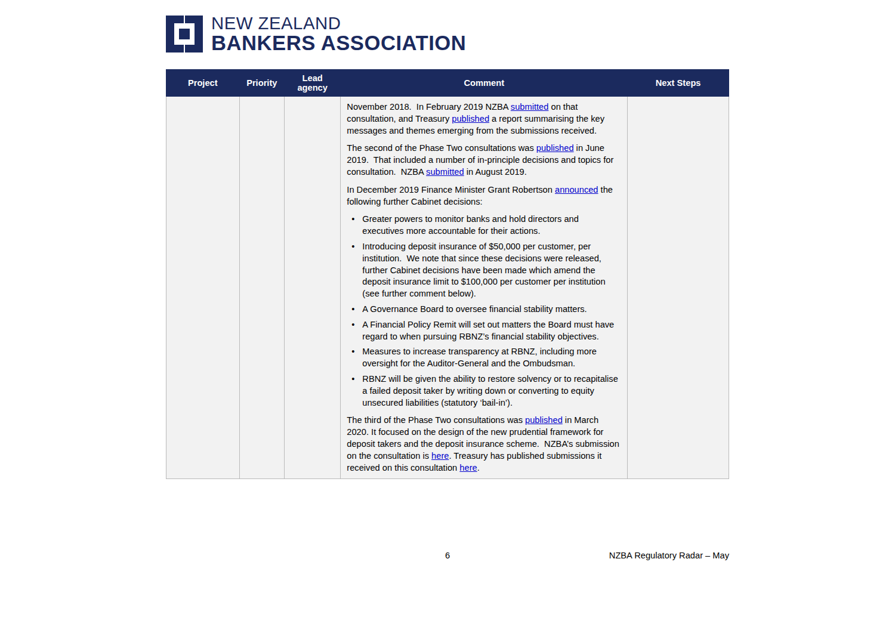NEW ZEALAND
BANKERS ASSOCIATION
| Project | Priority | Lead agency | Comment | Next Steps |
| --- | --- | --- | --- | --- |
| | | | November 2018. In February 2019 NZBA submitted on that consultation, and Treasury published a report summarising the key messages and themes emerging from the submissions received. The second of the Phase Two consultations was published in June 2019. That included a number of in-principle decisions and topics for consultation. NZBA submitted in August 2019. In December 2019 Finance Minister Grant Robertson announced the following further Cabinet decisions: Greater powers to monitor banks and hold directors and executives more accountable for their actions. Introducing deposit insurance of $50,000 per customer, per institution. We note that since these decisions were released, further Cabinet decisions have been made which amend the deposit insurance limit to $100,000 per customer per institution (see further comment below). A Governance Board to oversee financial stability matters. A Financial Policy Remit will set out matters the Board must have regard to when pursuing RBNZ’s financial stability objectives. Measures to increase transparency at RBNZ, including more oversight for the Auditor-General and the Ombudsman. RBNZ will be given the ability to restore solvency or to recapitalise a failed deposit taker by writing down or converting to equity unsecured liabilities (statutory ‘bail-in’). The third of the Phase Two consultations was published in March 2020. It focused on the design of the new prudential framework for deposit takers and the deposit insurance scheme. NZBA’s submission on the consultation is here . Treasury has published submissions it received on this consultation here . | |
6
NZBA Regulatory Radar – May